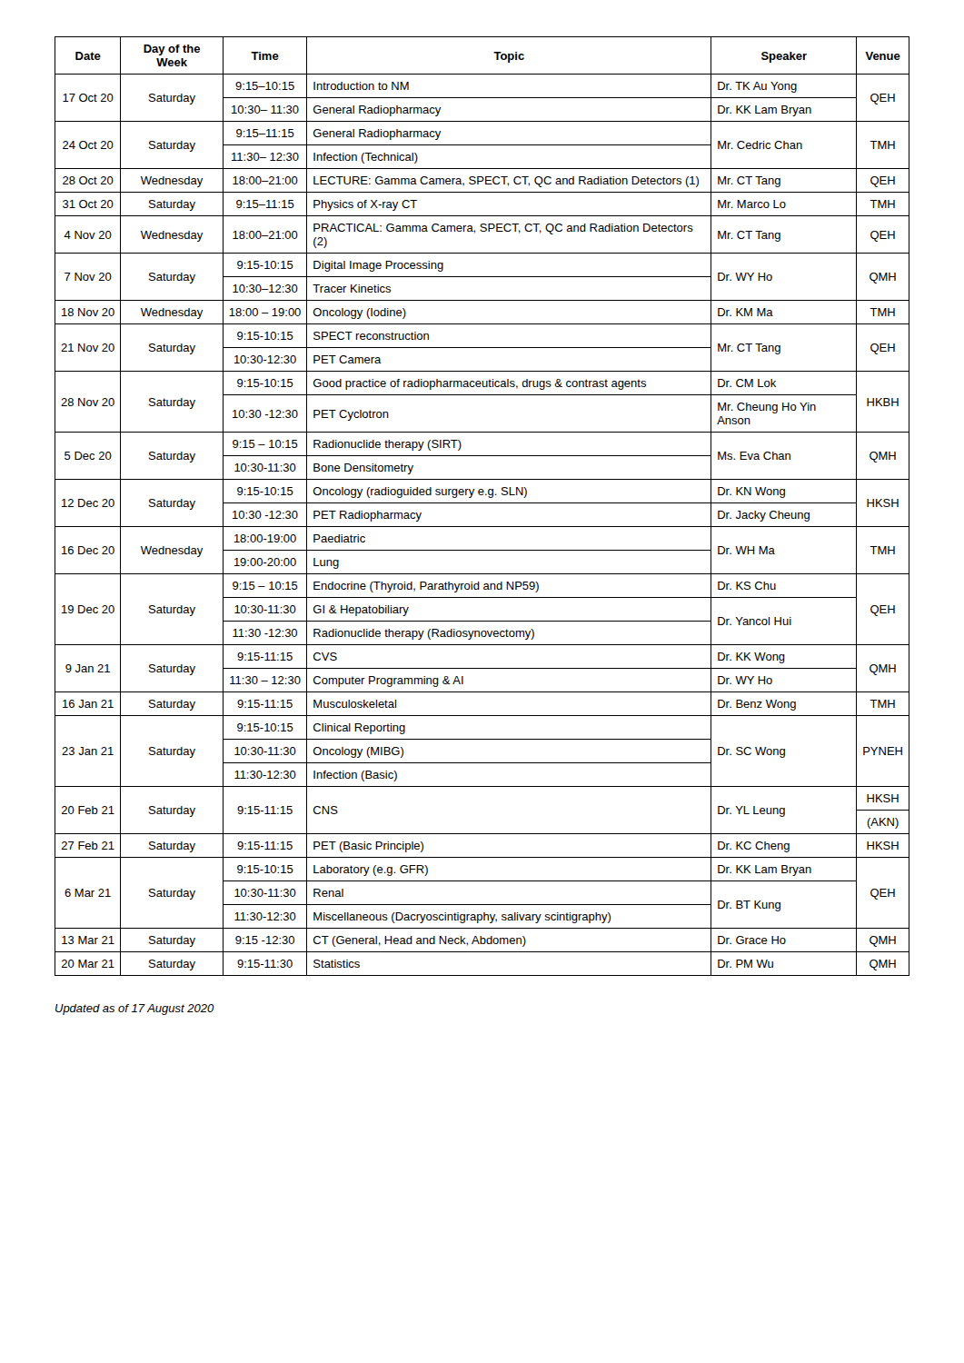| Date | Day of the Week | Time | Topic | Speaker | Venue |
| --- | --- | --- | --- | --- | --- |
| 17 Oct 20 | Saturday | 9:15–10:15 | Introduction to NM | Dr. TK Au Yong | QEH |
| 10:30– 11:30 | General Radiopharmacy | Dr. KK Lam Bryan |
| 24 Oct 20 | Saturday | 9:15–11:15 | General Radiopharmacy | Mr. Cedric Chan | TMH |
| 11:30– 12:30 | Infection (Technical) |
| 28 Oct 20 | Wednesday | 18:00–21:00 | LECTURE: Gamma Camera, SPECT, CT, QC and Radiation Detectors (1) | Mr. CT Tang | QEH |
| 31 Oct 20 | Saturday | 9:15–11:15 | Physics of X-ray CT | Mr. Marco Lo | TMH |
| 4 Nov 20 | Wednesday | 18:00–21:00 | PRACTICAL: Gamma Camera, SPECT, CT, QC and Radiation Detectors (2) | Mr. CT Tang | QEH |
| 7 Nov 20 | Saturday | 9:15-10:15 | Digital Image Processing | Dr. WY Ho | QMH |
| 10:30–12:30 | Tracer Kinetics |
| 18 Nov 20 | Wednesday | 18:00 – 19:00 | Oncology (Iodine) | Dr. KM Ma | TMH |
| 21 Nov 20 | Saturday | 9:15-10:15 | SPECT reconstruction | Mr. CT Tang | QEH |
| 10:30-12:30 | PET Camera |
| 28 Nov 20 | Saturday | 9:15-10:15 | Good practice of radiopharmaceuticals, drugs & contrast agents | Dr. CM Lok | HKBH |
| 10:30 -12:30 | PET Cyclotron | Mr. Cheung Ho Yin Anson |
| 5 Dec 20 | Saturday | 9:15 – 10:15 | Radionuclide therapy (SIRT) | Ms. Eva Chan | QMH |
| 10:30-11:30 | Bone Densitometry |
| 12 Dec 20 | Saturday | 9:15-10:15 | Oncology (radioguided surgery e.g. SLN) | Dr. KN Wong | HKSH |
| 10:30 -12:30 | PET Radiopharmacy | Dr. Jacky Cheung |
| 16 Dec 20 | Wednesday | 18:00-19:00 | Paediatric | Dr. WH Ma | TMH |
| 19:00-20:00 | Lung |
| 19 Dec 20 | Saturday | 9:15 – 10:15 | Endocrine (Thyroid, Parathyroid and NP59) | Dr. KS Chu | QEH |
| 10:30-11:30 | GI & Hepatobiliary | Dr. Yancol Hui |
| 11:30 -12:30 | Radionuclide therapy (Radiosynovectomy) |
| 9 Jan 21 | Saturday | 9:15-11:15 | CVS | Dr. KK Wong | QMH |
| 11:30 – 12:30 | Computer Programming & AI | Dr. WY Ho |
| 16 Jan 21 | Saturday | 9:15-11:15 | Musculoskeletal | Dr. Benz Wong | TMH |
| 23 Jan 21 | Saturday | 9:15-10:15 | Clinical Reporting | Dr. SC Wong | PYNEH |
| 10:30-11:30 | Oncology (MIBG) |
| 11:30-12:30 | Infection (Basic) |
| 20 Feb 21 | Saturday | 9:15-11:15 | CNS | Dr. YL Leung | HKSH |
| (AKN) |
| 27 Feb 21 | Saturday | 9:15-11:15 | PET (Basic Principle) | Dr. KC Cheng | HKSH |
| 6 Mar 21 | Saturday | 9:15-10:15 | Laboratory (e.g. GFR) | Dr. KK Lam Bryan | QEH |
| 10:30-11:30 | Renal | Dr. BT Kung |
| 11:30-12:30 | Miscellaneous (Dacryoscintigraphy, salivary scintigraphy) |
| 13 Mar 21 | Saturday | 9:15 -12:30 | CT (General, Head and Neck, Abdomen) | Dr. Grace Ho | QMH |
| 20 Mar 21 | Saturday | 9:15-11:30 | Statistics | Dr. PM Wu | QMH |
Updated as of 17 August 2020